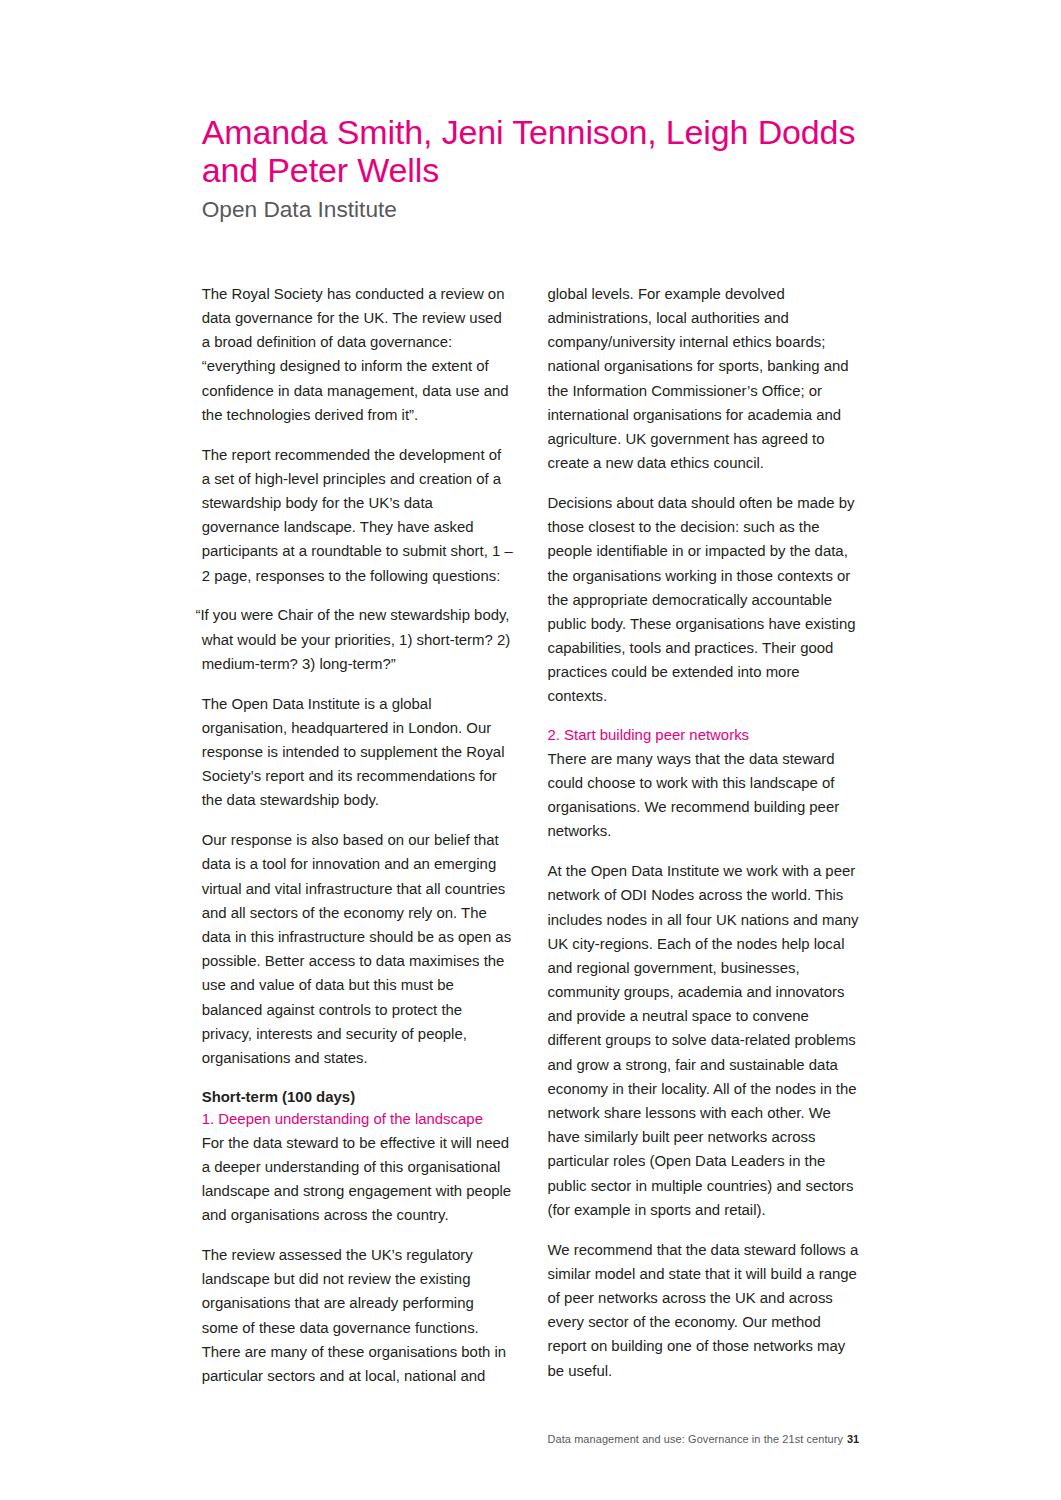Amanda Smith, Jeni Tennison, Leigh Dodds and Peter Wells
Open Data Institute
The Royal Society has conducted a review on data governance for the UK. The review used a broad definition of data governance: “everything designed to inform the extent of confidence in data management, data use and the technologies derived from it”.
The report recommended the development of a set of high-level principles and creation of a stewardship body for the UK’s data governance landscape. They have asked participants at a roundtable to submit short, 1 – 2 page, responses to the following questions:
“If you were Chair of the new stewardship body, what would be your priorities, 1) short-term? 2) medium-term? 3) long-term?”
The Open Data Institute is a global organisation, headquartered in London. Our response is intended to supplement the Royal Society’s report and its recommendations for the data stewardship body.
Our response is also based on our belief that data is a tool for innovation and an emerging virtual and vital infrastructure that all countries and all sectors of the economy rely on. The data in this infrastructure should be as open as possible. Better access to data maximises the use and value of data but this must be balanced against controls to protect the privacy, interests and security of people, organisations and states.
Short-term (100 days)
1. Deepen understanding of the landscape
For the data steward to be effective it will need a deeper understanding of this organisational landscape and strong engagement with people and organisations across the country.
The review assessed the UK’s regulatory landscape but did not review the existing organisations that are already performing some of these data governance functions. There are many of these organisations both in particular sectors and at local, national and global levels. For example devolved administrations, local authorities and company/university internal ethics boards; national organisations for sports, banking and the Information Commissioner’s Office; or international organisations for academia and agriculture. UK government has agreed to create a new data ethics council.
Decisions about data should often be made by those closest to the decision: such as the people identifiable in or impacted by the data, the organisations working in those contexts or the appropriate democratically accountable public body. These organisations have existing capabilities, tools and practices. Their good practices could be extended into more contexts.
2. Start building peer networks
There are many ways that the data steward could choose to work with this landscape of organisations. We recommend building peer networks.
At the Open Data Institute we work with a peer network of ODI Nodes across the world. This includes nodes in all four UK nations and many UK city-regions. Each of the nodes help local and regional government, businesses, community groups, academia and innovators and provide a neutral space to convene different groups to solve data-related problems and grow a strong, fair and sustainable data economy in their locality. All of the nodes in the network share lessons with each other. We have similarly built peer networks across particular roles (Open Data Leaders in the public sector in multiple countries) and sectors (for example in sports and retail).
We recommend that the data steward follows a similar model and state that it will build a range of peer networks across the UK and across every sector of the economy. Our method report on building one of those networks may be useful.
Data management and use: Governance in the 21st century31